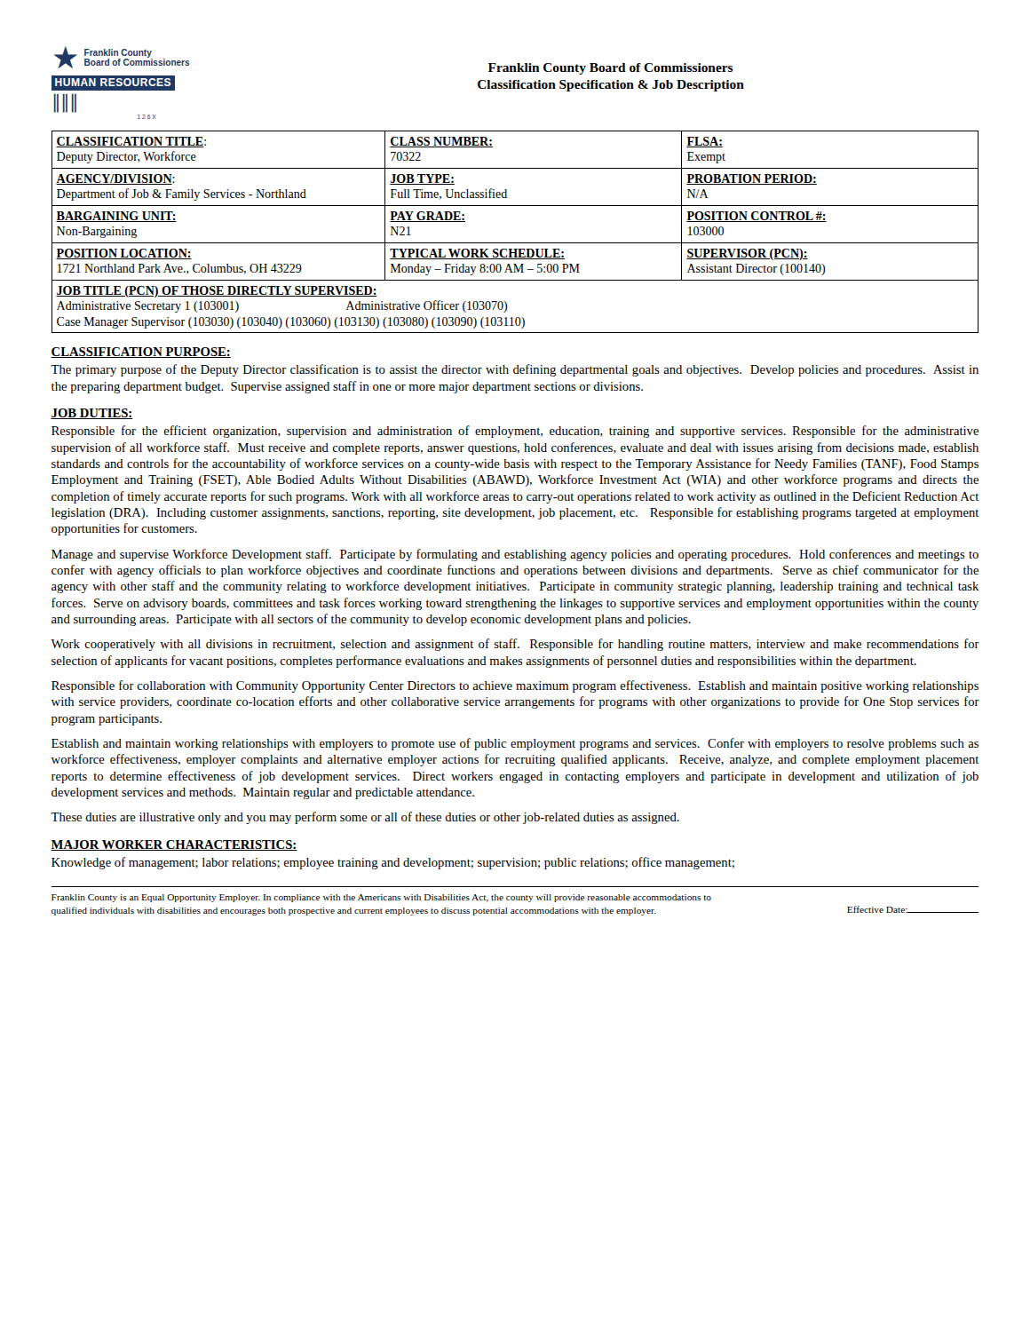★
Franklin County
Board of Commissioners
HUMAN RESOURCES
∥∥∥
1 2 6 X
Franklin County Board of Commissioners
Classification Specification & Job Description
| CLASSIFICATION TITLE : Deputy Director, Workforce | CLASS NUMBER: 70322 | FLSA: Exempt |
| AGENCY/DIVISION : Department of Job & Family Services - Northland | JOB TYPE: Full Time, Unclassified | PROBATION PERIOD: N/A |
| BARGAINING UNIT: Non-Bargaining | PAY GRADE: N21 | POSITION CONTROL #: 103000 |
| POSITION LOCATION: 1721 Northland Park Ave., Columbus, OH 43229 | TYPICAL WORK SCHEDULE: Monday – Friday 8:00 AM – 5:00 PM | SUPERVISOR (PCN): Assistant Director (100140) |
| JOB TITLE (PCN) OF THOSE DIRECTLY SUPERVISED: Administrative Secretary 1 (103001) Administrative Officer (103070) Case Manager Supervisor (103030) (103040) (103060) (103130) (103080) (103090) (103110) |
CLASSIFICATION PURPOSE:
The primary purpose of the Deputy Director classification is to assist the director with defining departmental goals and objectives. Develop policies and procedures. Assist in the preparing department budget. Supervise assigned staff in one or more major department sections or divisions.
JOB DUTIES:
Responsible for the efficient organization, supervision and administration of employment, education, training and supportive services. Responsible for the administrative supervision of all workforce staff. Must receive and complete reports, answer questions, hold conferences, evaluate and deal with issues arising from decisions made, establish standards and controls for the accountability of workforce services on a county-wide basis with respect to the Temporary Assistance for Needy Families (TANF), Food Stamps Employment and Training (FSET), Able Bodied Adults Without Disabilities (ABAWD), Workforce Investment Act (WIA) and other workforce programs and directs the completion of timely accurate reports for such programs. Work with all workforce areas to carry-out operations related to work activity as outlined in the Deficient Reduction Act legislation (DRA). Including customer assignments, sanctions, reporting, site development, job placement, etc. Responsible for establishing programs targeted at employment opportunities for customers.
Manage and supervise Workforce Development staff. Participate by formulating and establishing agency policies and operating procedures. Hold conferences and meetings to confer with agency officials to plan workforce objectives and coordinate functions and operations between divisions and departments. Serve as chief communicator for the agency with other staff and the community relating to workforce development initiatives. Participate in community strategic planning, leadership training and technical task forces. Serve on advisory boards, committees and task forces working toward strengthening the linkages to supportive services and employment opportunities within the county and surrounding areas. Participate with all sectors of the community to develop economic development plans and policies.
Work cooperatively with all divisions in recruitment, selection and assignment of staff. Responsible for handling routine matters, interview and make recommendations for selection of applicants for vacant positions, completes performance evaluations and makes assignments of personnel duties and responsibilities within the department.
Responsible for collaboration with Community Opportunity Center Directors to achieve maximum program effectiveness. Establish and maintain positive working relationships with service providers, coordinate co-location efforts and other collaborative service arrangements for programs with other organizations to provide for One Stop services for program participants.
Establish and maintain working relationships with employers to promote use of public employment programs and services. Confer with employers to resolve problems such as workforce effectiveness, employer complaints and alternative employer actions for recruiting qualified applicants. Receive, analyze, and complete employment placement reports to determine effectiveness of job development services. Direct workers engaged in contacting employers and participate in development and utilization of job development services and methods. Maintain regular and predictable attendance.
These duties are illustrative only and you may perform some or all of these duties or other job-related duties as assigned.
MAJOR WORKER CHARACTERISTICS:
Knowledge of management; labor relations; employee training and development; supervision; public relations; office management;
Franklin County is an Equal Opportunity Employer. In compliance with the Americans with Disabilities Act, the county will provide reasonable accommodations to qualified individuals with disabilities and encourages both prospective and current employees to discuss potential accommodations with the employer.
Effective Date: